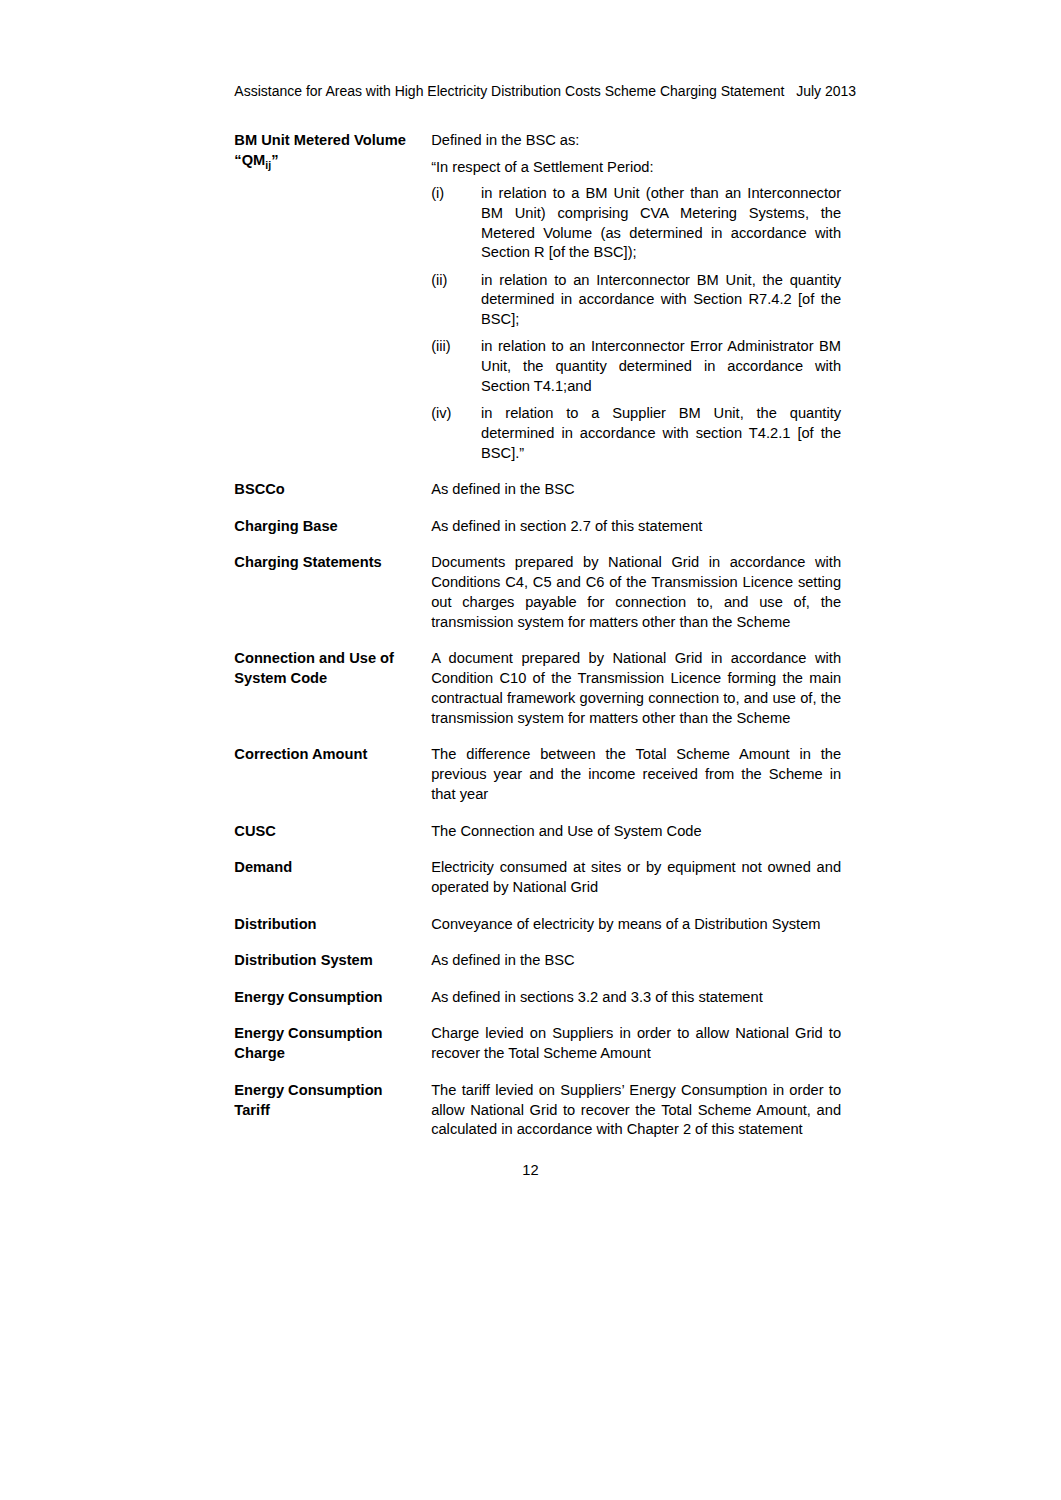Assistance for Areas with High Electricity Distribution Costs Scheme Charging Statement July 2013
BM Unit Metered Volume “QMij”
Defined in the BSC as:
“In respect of a Settlement Period:
(i) in relation to a BM Unit (other than an Interconnector BM Unit) comprising CVA Metering Systems, the Metered Volume (as determined in accordance with Section R [of the BSC]);
(ii) in relation to an Interconnector BM Unit, the quantity determined in accordance with Section R7.4.2 [of the BSC];
(iii) in relation to an Interconnector Error Administrator BM Unit, the quantity determined in accordance with Section T4.1;and
(iv) in relation to a Supplier BM Unit, the quantity determined in accordance with section T4.2.1 [of the BSC].”
BSCCo
As defined in the BSC
Charging Base
As defined in section 2.7 of this statement
Charging Statements
Documents prepared by National Grid in accordance with Conditions C4, C5 and C6 of the Transmission Licence setting out charges payable for connection to, and use of, the transmission system for matters other than the Scheme
Connection and Use of System Code
A document prepared by National Grid in accordance with Condition C10 of the Transmission Licence forming the main contractual framework governing connection to, and use of, the transmission system for matters other than the Scheme
Correction Amount
The difference between the Total Scheme Amount in the previous year and the income received from the Scheme in that year
CUSC
The Connection and Use of System Code
Demand
Electricity consumed at sites or by equipment not owned and operated by National Grid
Distribution
Conveyance of electricity by means of a Distribution System
Distribution System
As defined in the BSC
Energy Consumption
As defined in sections 3.2 and 3.3 of this statement
Energy Consumption Charge
Charge levied on Suppliers in order to allow National Grid to recover the Total Scheme Amount
Energy Consumption Tariff
The tariff levied on Suppliers’ Energy Consumption in order to allow National Grid to recover the Total Scheme Amount, and calculated in accordance with Chapter 2 of this statement
12